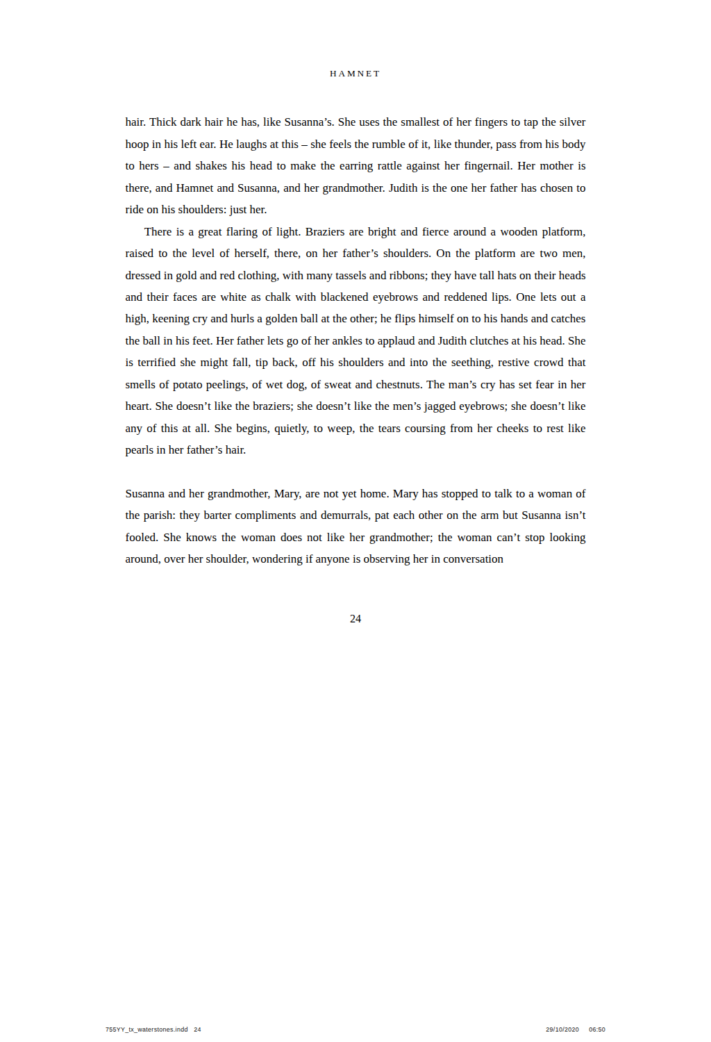Hamnet
hair. Thick dark hair he has, like Susanna’s. She uses the smallest of her fingers to tap the silver hoop in his left ear. He laughs at this – she feels the rumble of it, like thunder, pass from his body to hers – and shakes his head to make the earring rattle against her fingernail. Her mother is there, and Hamnet and Susanna, and her grandmother. Judith is the one her father has chosen to ride on his shoulders: just her.
There is a great flaring of light. Braziers are bright and fierce around a wooden platform, raised to the level of herself, there, on her father’s shoulders. On the platform are two men, dressed in gold and red clothing, with many tassels and ribbons; they have tall hats on their heads and their faces are white as chalk with blackened eyebrows and reddened lips. One lets out a high, keening cry and hurls a golden ball at the other; he flips himself on to his hands and catches the ball in his feet. Her father lets go of her ankles to applaud and Judith clutches at his head. She is terrified she might fall, tip back, off his shoulders and into the seething, restive crowd that smells of potato peelings, of wet dog, of sweat and chestnuts. The man’s cry has set fear in her heart. She doesn’t like the braziers; she doesn’t like the men’s jagged eyebrows; she doesn’t like any of this at all. She begins, quietly, to weep, the tears coursing from her cheeks to rest like pearls in her father’s hair.
Susanna and her grandmother, Mary, are not yet home. Mary has stopped to talk to a woman of the parish: they barter compliments and demurrals, pat each other on the arm but Susanna isn’t fooled. She knows the woman does not like her grandmother; the woman can’t stop looking around, over her shoulder, wondering if anyone is observing her in conversation
24
755YY_tx_waterstones.indd 24
29/10/202006:50